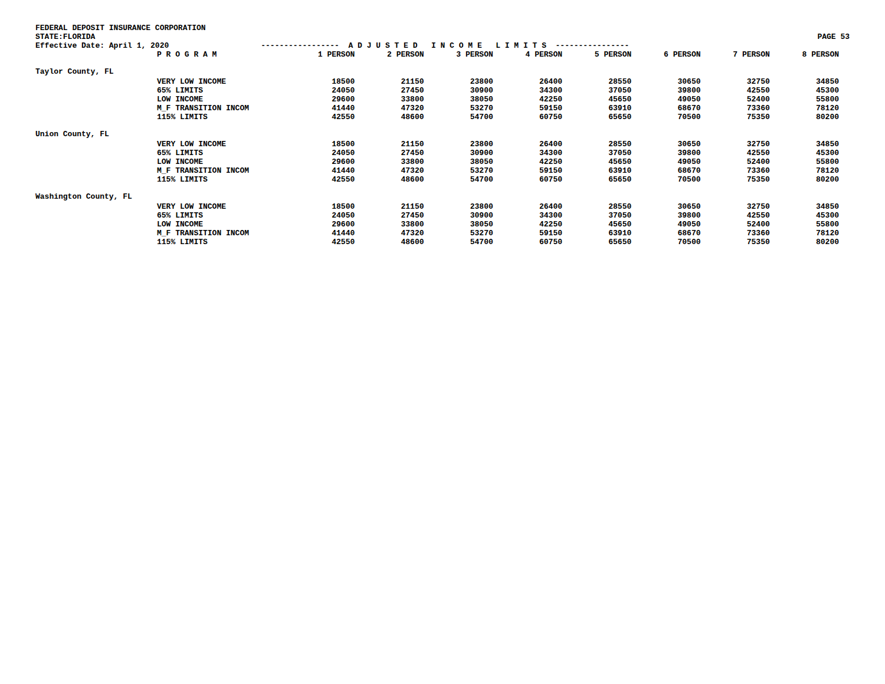FEDERAL DEPOSIT INSURANCE CORPORATION
STATE:FLORIDAPAGE 53
Effective Date: April 1, 2020 ----------------- A D J U S T E D I N C O M E L I M I T S ----------------
| | P R O G R A M | 1 PERSON | 2 PERSON | 3 PERSON | 4 PERSON | 5 PERSON | 6 PERSON | 7 PERSON | 8 PERSON |
| --- | --- | --- | --- | --- | --- | --- | --- | --- | --- |
| Taylor County, FL | | | | | | | | | |
| | VERY LOW INCOME | 18500 | 21150 | 23800 | 26400 | 28550 | 30650 | 32750 | 34850 |
| | 65% LIMITS | 24050 | 27450 | 30900 | 34300 | 37050 | 39800 | 42550 | 45300 |
| | LOW INCOME | 29600 | 33800 | 38050 | 42250 | 45650 | 49050 | 52400 | 55800 |
| | M_F TRANSITION INCOM | 41440 | 47320 | 53270 | 59150 | 63910 | 68670 | 73360 | 78120 |
| | 115% LIMITS | 42550 | 48600 | 54700 | 60750 | 65650 | 70500 | 75350 | 80200 |
| Union County, FL | | | | | | | | | |
| | VERY LOW INCOME | 18500 | 21150 | 23800 | 26400 | 28550 | 30650 | 32750 | 34850 |
| | 65% LIMITS | 24050 | 27450 | 30900 | 34300 | 37050 | 39800 | 42550 | 45300 |
| | LOW INCOME | 29600 | 33800 | 38050 | 42250 | 45650 | 49050 | 52400 | 55800 |
| | M_F TRANSITION INCOM | 41440 | 47320 | 53270 | 59150 | 63910 | 68670 | 73360 | 78120 |
| | 115% LIMITS | 42550 | 48600 | 54700 | 60750 | 65650 | 70500 | 75350 | 80200 |
| Washington County, FL | | | | | | | | | |
| | VERY LOW INCOME | 18500 | 21150 | 23800 | 26400 | 28550 | 30650 | 32750 | 34850 |
| | 65% LIMITS | 24050 | 27450 | 30900 | 34300 | 37050 | 39800 | 42550 | 45300 |
| | LOW INCOME | 29600 | 33800 | 38050 | 42250 | 45650 | 49050 | 52400 | 55800 |
| | M_F TRANSITION INCOM | 41440 | 47320 | 53270 | 59150 | 63910 | 68670 | 73360 | 78120 |
| | 115% LIMITS | 42550 | 48600 | 54700 | 60750 | 65650 | 70500 | 75350 | 80200 |